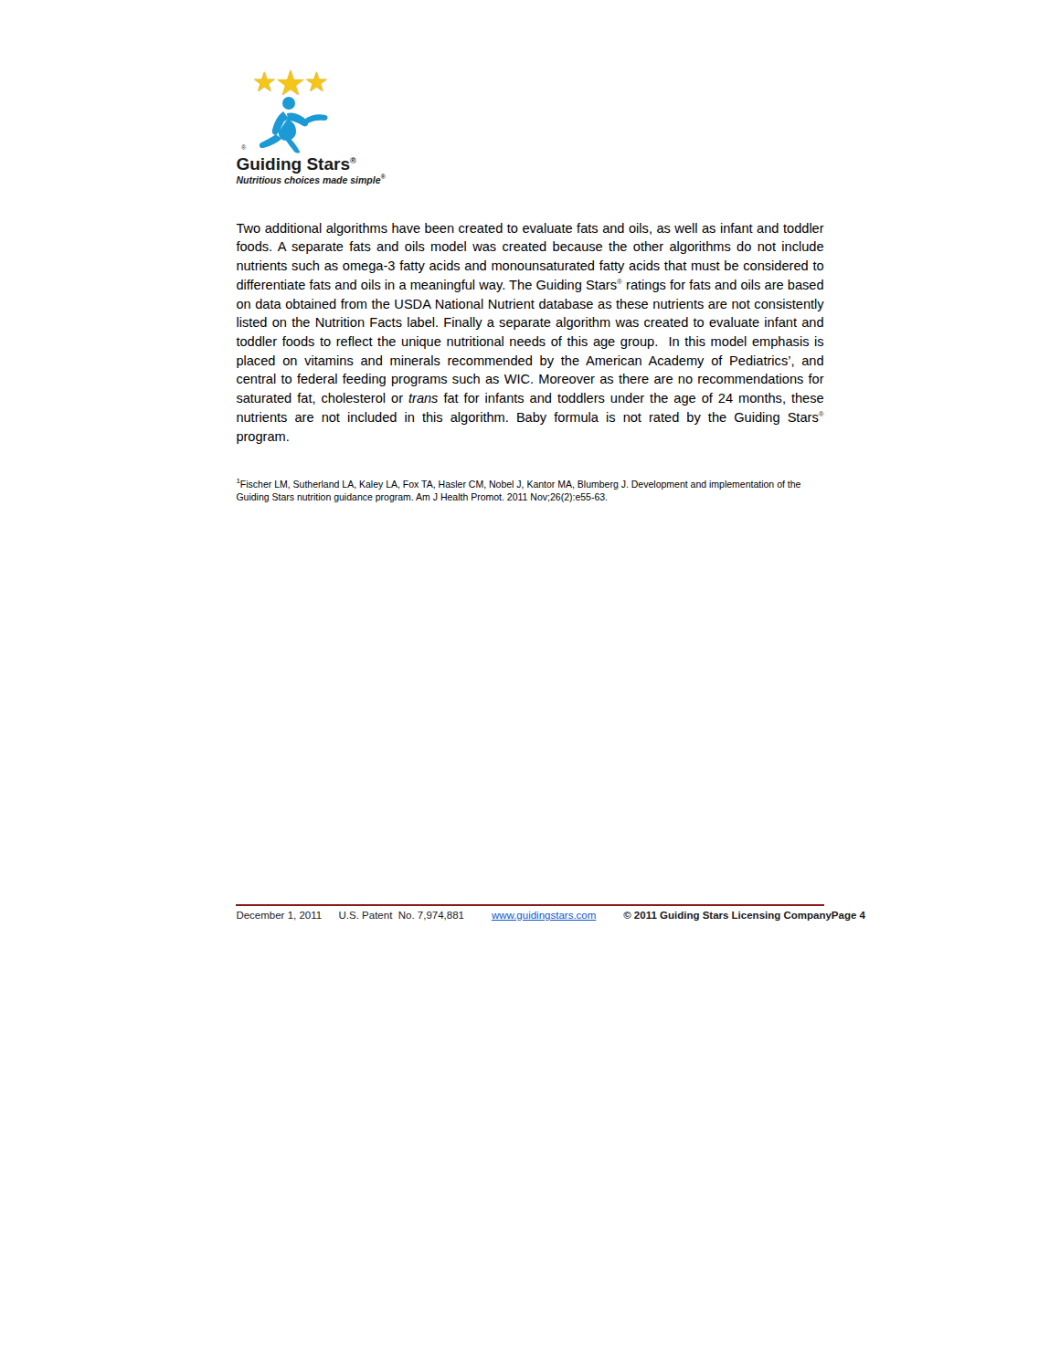★★★
®
Guiding Stars®
Nutritious choices made simple®
Two additional algorithms have been created to evaluate fats and oils, as well as infant and toddler foods. A separate fats and oils model was created because the other algorithms do not include nutrients such as omega-3 fatty acids and monounsaturated fatty acids that must be considered to differentiate fats and oils in a meaningful way. The Guiding Stars® ratings for fats and oils are based on data obtained from the USDA National Nutrient database as these nutrients are not consistently listed on the Nutrition Facts label. Finally a separate algorithm was created to evaluate infant and toddler foods to reflect the unique nutritional needs of this age group. In this model emphasis is placed on vitamins and minerals recommended by the American Academy of Pediatrics’, and central to federal feeding programs such as WIC. Moreover as there are no recommendations for saturated fat, cholesterol or trans fat for infants and toddlers under the age of 24 months, these nutrients are not included in this algorithm. Baby formula is not rated by the Guiding Stars® program.
1Fischer LM, Sutherland LA, Kaley LA, Fox TA, Hasler CM, Nobel J, Kantor MA, Blumberg J. Development and implementation of the Guiding Stars nutrition guidance program. Am J Health Promot. 2011 Nov;26(2):e55-63.
December 1, 2011 U.S. Patent No. 7,974,881 www.guidingstars.com © 2011 Guiding Stars Licensing Company Page 4